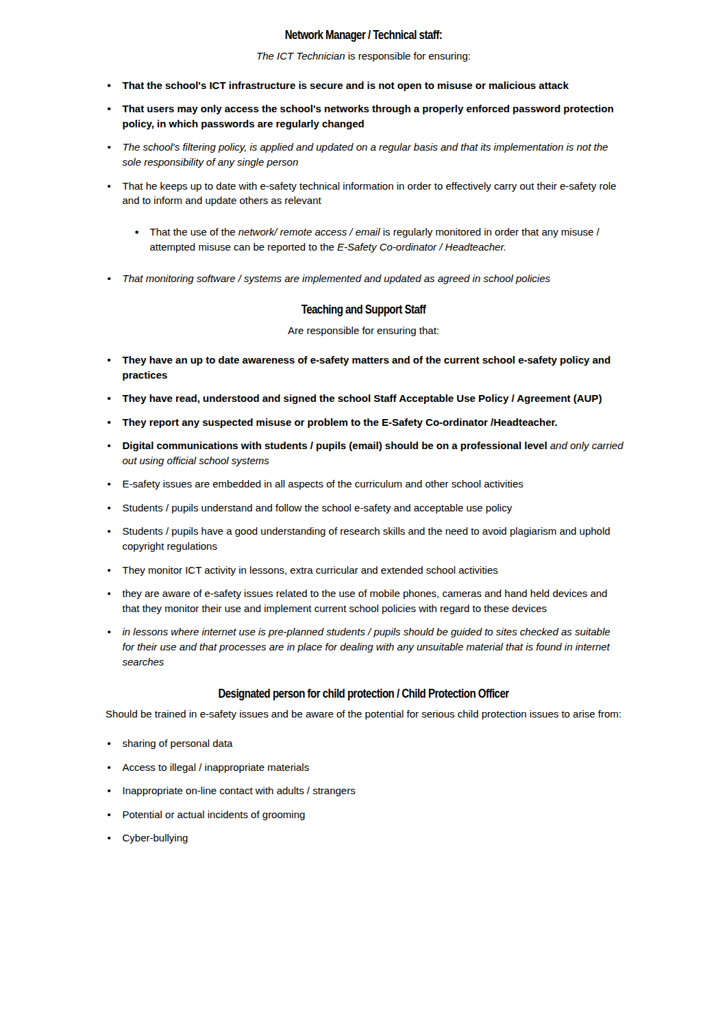Network Manager / Technical staff:
The ICT Technician is responsible for ensuring:
That the school's ICT infrastructure is secure and is not open to misuse or malicious attack
That users may only access the school's networks through a properly enforced password protection policy, in which passwords are regularly changed
The school's filtering policy, is applied and updated on a regular basis and that its implementation is not the sole responsibility of any single person
That he keeps up to date with e-safety technical information in order to effectively carry out their e-safety role and to inform and update others as relevant
That the use of the network/ remote access / email is regularly monitored in order that any misuse / attempted misuse can be reported to the E-Safety Co-ordinator / Headteacher.
That monitoring software / systems are implemented and updated as agreed in school policies
Teaching and Support Staff
Are responsible for ensuring that:
They have an up to date awareness of e-safety matters and of the current school e-safety policy and practices
They have read, understood and signed the school Staff Acceptable Use Policy / Agreement (AUP)
They report any suspected misuse or problem to the E-Safety Co-ordinator /Headteacher.
Digital communications with students / pupils (email) should be on a professional level and only carried out using official school systems
E-safety issues are embedded in all aspects of the curriculum and other school activities
Students / pupils understand and follow the school e-safety and acceptable use policy
Students / pupils have a good understanding of research skills and the need to avoid plagiarism and uphold copyright regulations
They monitor ICT activity in lessons, extra curricular and extended school activities
they are aware of e-safety issues related to the use of mobile phones, cameras and hand held devices and that they monitor their use and implement current school policies with regard to these devices
in lessons where internet use is pre-planned students / pupils should be guided to sites checked as suitable for their use and that processes are in place for dealing with any unsuitable material that is found in internet searches
Designated person for child protection / Child Protection Officer
Should be trained in e-safety issues and be aware of the potential for serious child protection issues to arise from:
sharing of personal data
Access to illegal / inappropriate materials
Inappropriate on-line contact with adults / strangers
Potential or actual incidents of grooming
Cyber-bullying